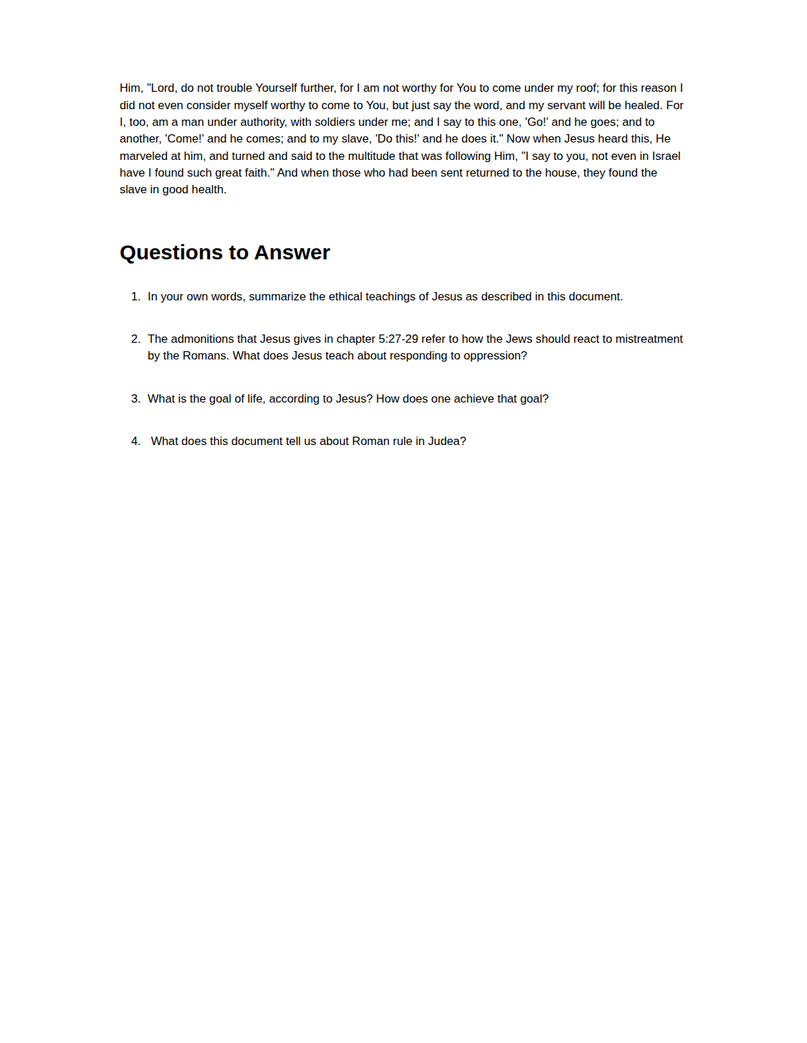Him, "Lord, do not trouble Yourself further, for I am not worthy for You to come under my roof; for this reason I did not even consider myself worthy to come to You, but just say the word, and my servant will be healed. For I, too, am a man under authority, with soldiers under me; and I say to this one, 'Go!' and he goes; and to another, 'Come!' and he comes; and to my slave, 'Do this!' and he does it." Now when Jesus heard this, He marveled at him, and turned and said to the multitude that was following Him, "I say to you, not even in Israel have I found such great faith." And when those who had been sent returned to the house, they found the slave in good health.
Questions to Answer
In your own words, summarize the ethical teachings of Jesus as described in this document.
The admonitions that Jesus gives in chapter 5:27-29 refer to how the Jews should react to mistreatment by the Romans. What does Jesus teach about responding to oppression?
What is the goal of life, according to Jesus? How does one achieve that goal?
What does this document tell us about Roman rule in Judea?